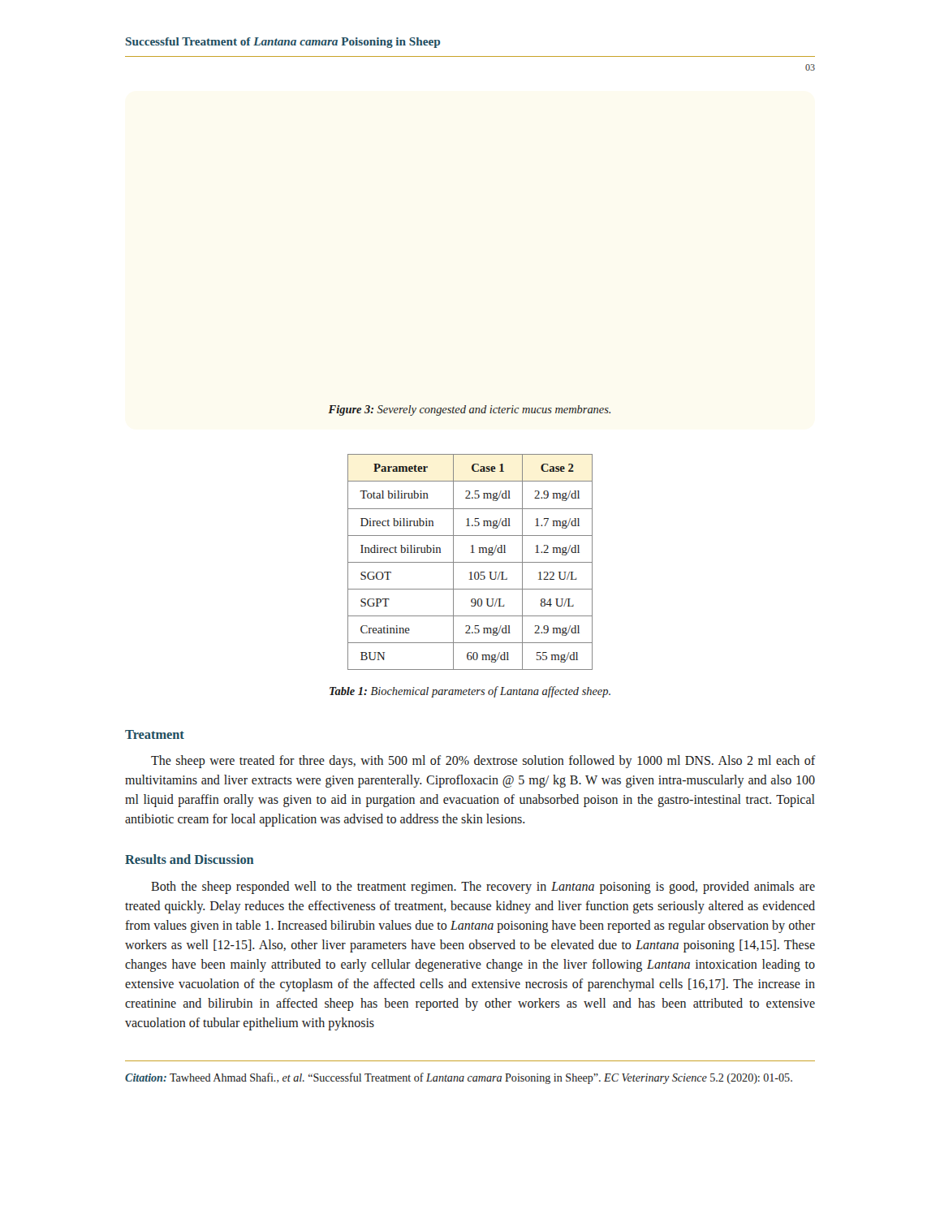Successful Treatment of Lantana camara Poisoning in Sheep
03
Figure 3: Severely congested and icteric mucus membranes.
| Parameter | Case 1 | Case 2 |
| --- | --- | --- |
| Total bilirubin | 2.5 mg/dl | 2.9 mg/dl |
| Direct bilirubin | 1.5 mg/dl | 1.7 mg/dl |
| Indirect bilirubin | 1 mg/dl | 1.2 mg/dl |
| SGOT | 105 U/L | 122 U/L |
| SGPT | 90 U/L | 84 U/L |
| Creatinine | 2.5 mg/dl | 2.9 mg/dl |
| BUN | 60 mg/dl | 55 mg/dl |
Table 1: Biochemical parameters of Lantana affected sheep.
Treatment
The sheep were treated for three days, with 500 ml of 20% dextrose solution followed by 1000 ml DNS. Also 2 ml each of multivitamins and liver extracts were given parenterally. Ciprofloxacin @ 5 mg/ kg B. W was given intra-muscularly and also 100 ml liquid paraffin orally was given to aid in purgation and evacuation of unabsorbed poison in the gastro-intestinal tract. Topical antibiotic cream for local application was advised to address the skin lesions.
Results and Discussion
Both the sheep responded well to the treatment regimen. The recovery in Lantana poisoning is good, provided animals are treated quickly. Delay reduces the effectiveness of treatment, because kidney and liver function gets seriously altered as evidenced from values given in table 1. Increased bilirubin values due to Lantana poisoning have been reported as regular observation by other workers as well [12-15]. Also, other liver parameters have been observed to be elevated due to Lantana poisoning [14,15]. These changes have been mainly attributed to early cellular degenerative change in the liver following Lantana intoxication leading to extensive vacuolation of the cytoplasm of the affected cells and extensive necrosis of parenchymal cells [16,17]. The increase in creatinine and bilirubin in affected sheep has been reported by other workers as well and has been attributed to extensive vacuolation of tubular epithelium with pyknosis
Citation: Tawheed Ahmad Shafi., et al. “Successful Treatment of Lantana camara Poisoning in Sheep”. EC Veterinary Science 5.2 (2020): 01-05.